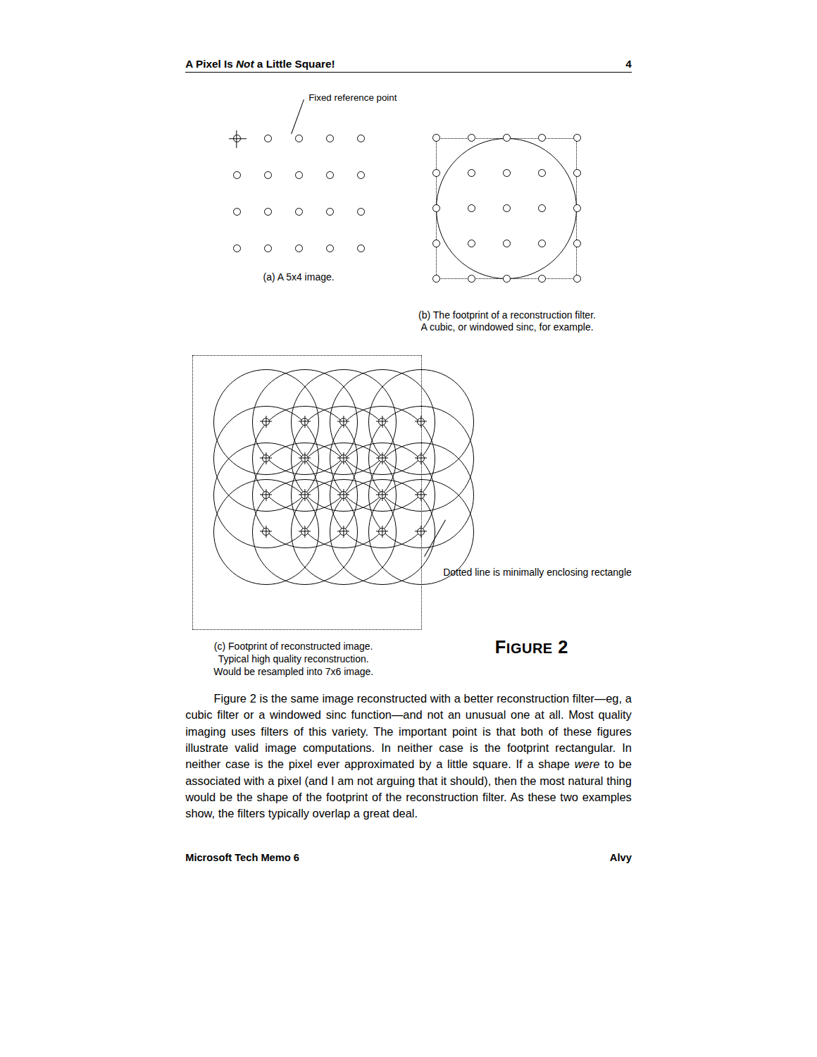A Pixel Is Not a Little Square! 4
Fixed reference point
(a) A 5x4 image.
(b) The footprint of a reconstruction filter.
A cubic, or windowed sinc, for example.
Dotted line is minimally enclosing rectangle
(c) Footprint of reconstructed image.
Typical high quality reconstruction.
Would be resampled into 7x6 image.
FIGURE 2
Figure 2 is the same image reconstructed with a better reconstruction filter—eg, a cubic filter or a windowed sinc function—and not an unusual one at all. Most quality imaging uses filters of this variety. The important point is that both of these figures illustrate valid image computations. In neither case is the footprint rectangular. In neither case is the pixel ever approximated by a little square. If a shape were to be associated with a pixel (and I am not arguing that it should), then the most natural thing would be the shape of the footprint of the reconstruction filter. As these two examples show, the filters typically overlap a great deal.
Microsoft Tech Memo 6 Alvy